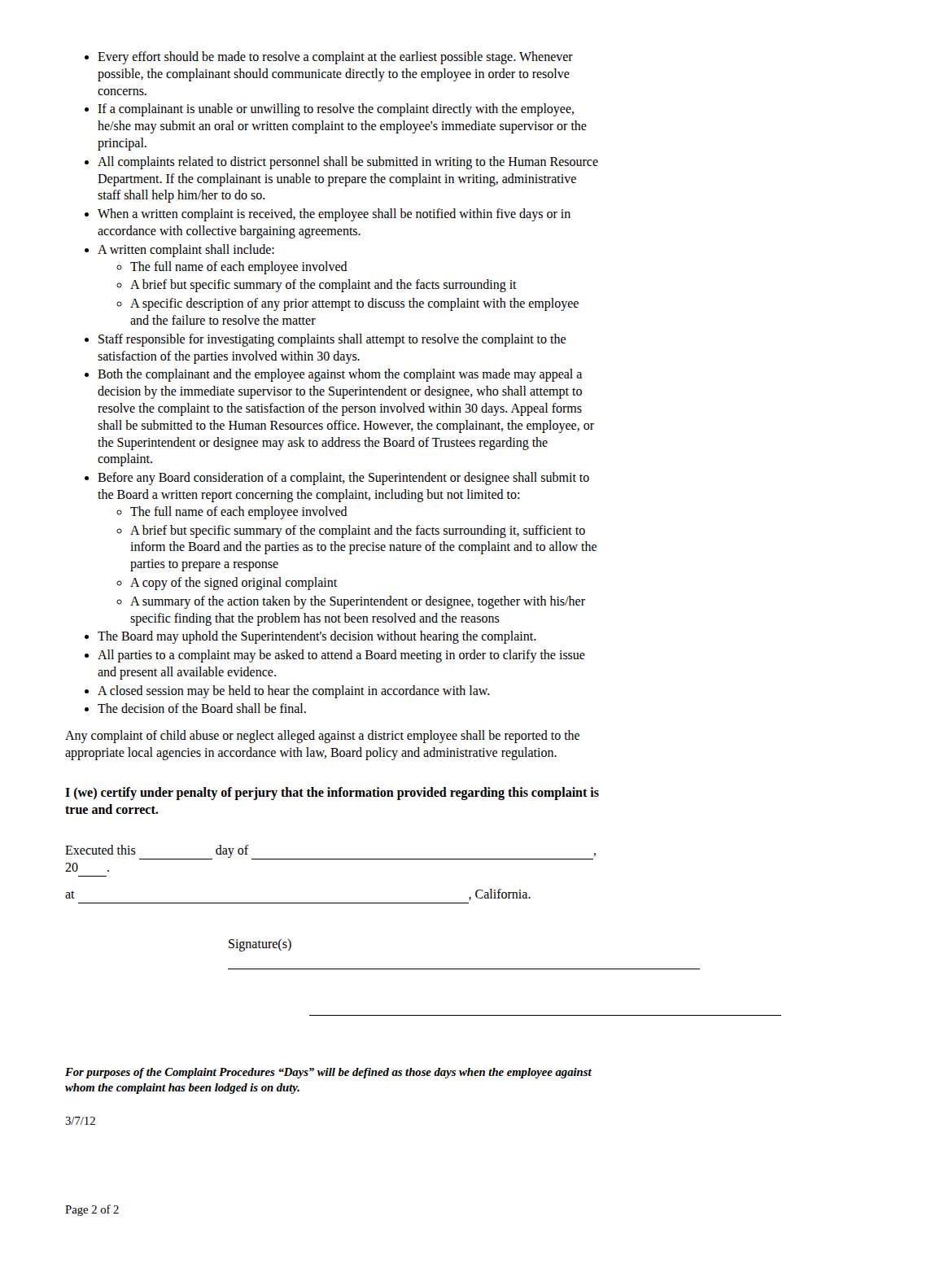Every effort should be made to resolve a complaint at the earliest possible stage. Whenever possible, the complainant should communicate directly to the employee in order to resolve concerns.
If a complainant is unable or unwilling to resolve the complaint directly with the employee, he/she may submit an oral or written complaint to the employee's immediate supervisor or the principal.
All complaints related to district personnel shall be submitted in writing to the Human Resource Department. If the complainant is unable to prepare the complaint in writing, administrative staff shall help him/her to do so.
When a written complaint is received, the employee shall be notified within five days or in accordance with collective bargaining agreements.
A written complaint shall include:
The full name of each employee involved
A brief but specific summary of the complaint and the facts surrounding it
A specific description of any prior attempt to discuss the complaint with the employee and the failure to resolve the matter
Staff responsible for investigating complaints shall attempt to resolve the complaint to the satisfaction of the parties involved within 30 days.
Both the complainant and the employee against whom the complaint was made may appeal a decision by the immediate supervisor to the Superintendent or designee, who shall attempt to resolve the complaint to the satisfaction of the person involved within 30 days. Appeal forms shall be submitted to the Human Resources office. However, the complainant, the employee, or the Superintendent or designee may ask to address the Board of Trustees regarding the complaint.
Before any Board consideration of a complaint, the Superintendent or designee shall submit to the Board a written report concerning the complaint, including but not limited to:
The full name of each employee involved
A brief but specific summary of the complaint and the facts surrounding it, sufficient to inform the Board and the parties as to the precise nature of the complaint and to allow the parties to prepare a response
A copy of the signed original complaint
A summary of the action taken by the Superintendent or designee, together with his/her specific finding that the problem has not been resolved and the reasons
The Board may uphold the Superintendent's decision without hearing the complaint.
All parties to a complaint may be asked to attend a Board meeting in order to clarify the issue and present all available evidence.
A closed session may be held to hear the complaint in accordance with law.
The decision of the Board shall be final.
Any complaint of child abuse or neglect alleged against a district employee shall be reported to the appropriate local agencies in accordance with law, Board policy and administrative regulation.
I (we) certify under penalty of perjury that the information provided regarding this complaint is true and correct.
Executed this day of , 20 .
at , California.
Signature(s)
For purposes of the Complaint Procedures “Days” will be defined as those days when the employee against whom the complaint has been lodged is on duty.
3/7/12
Page 2 of 2